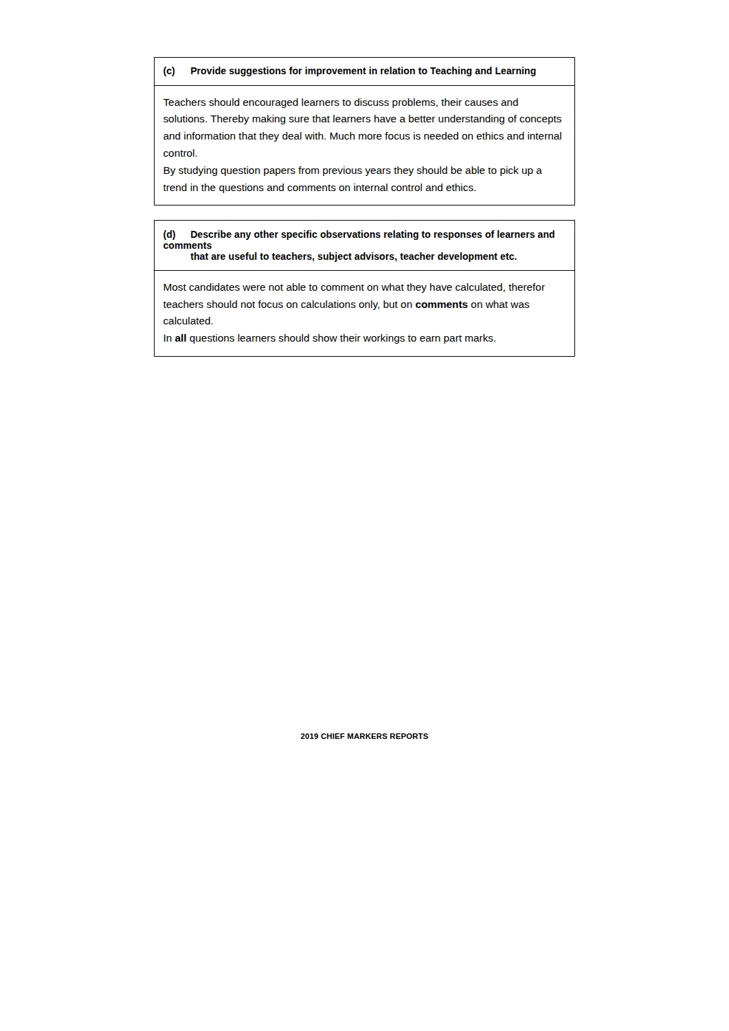| (c) Provide suggestions for improvement in relation to Teaching and Learning |
| Teachers should encouraged learners to discuss problems, their causes and solutions. Thereby making sure that learners have a better understanding of concepts and information that they deal with. Much more focus is needed on ethics and internal control. By studying question papers from previous years they should be able to pick up a trend in the questions and comments on internal control and ethics. |
| (d) Describe any other specific observations relating to responses of learners and comments that are useful to teachers, subject advisors, teacher development etc. |
| Most candidates were not able to comment on what they have calculated, therefor teachers should not focus on calculations only, but on comments on what was calculated. In all questions learners should show their workings to earn part marks. |
2019 CHIEF MARKERS REPORTS